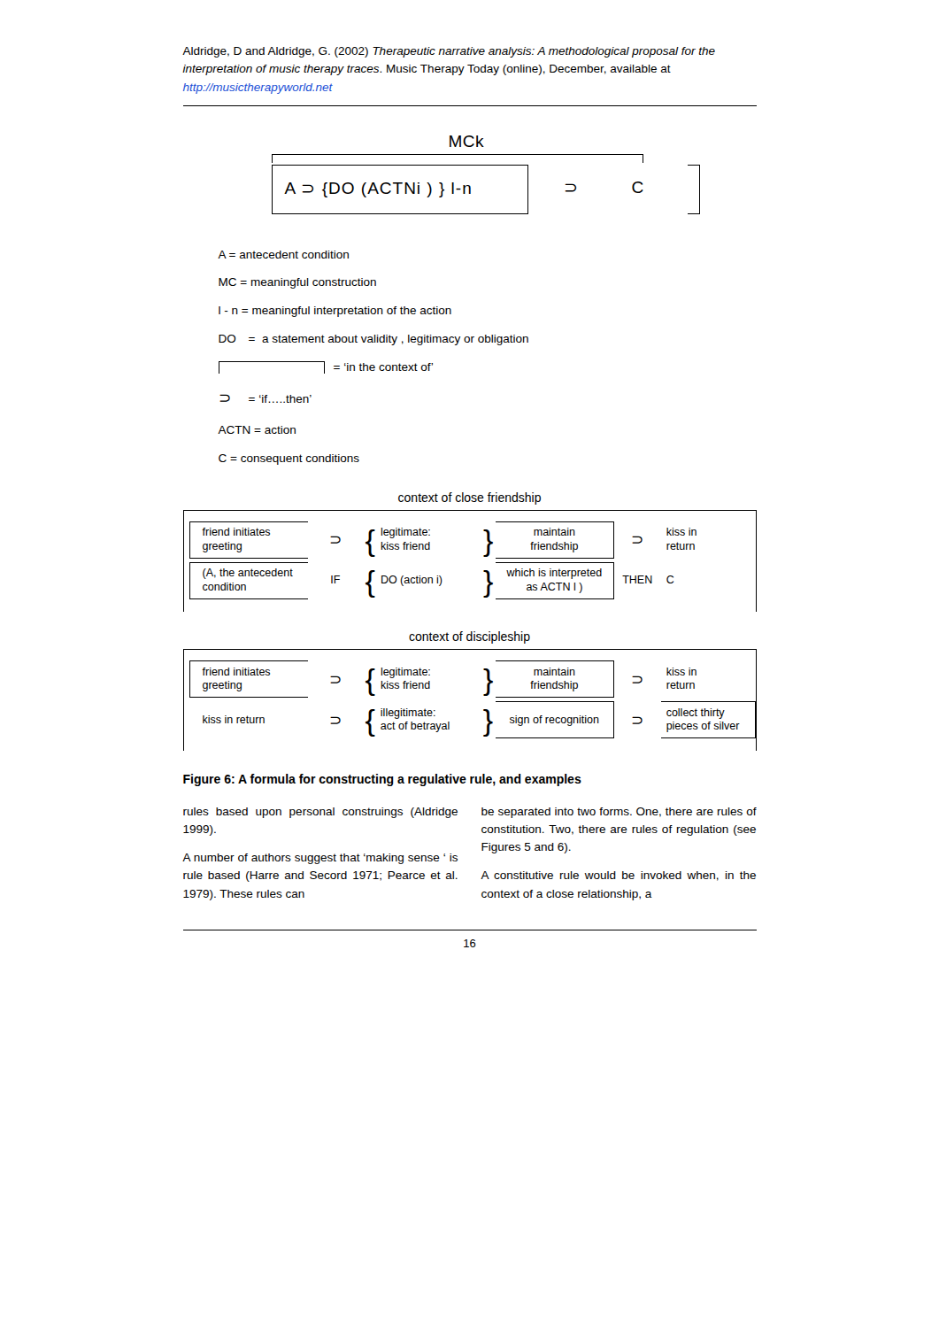Aldridge, D and Aldridge, G. (2002) Therapeutic narrative analysis: A methodological proposal for the interpretation of music therapy traces. Music Therapy Today (online), December, available at http://musictherapyworld.net
MCk
A ⊃ {DO (ACTNi ) } l-n
⊃C
A = antecedent condition
MC = meaningful construction
l - n = meaningful interpretation of the action
DO= a statement about validity , legitimacy or obligation
= ‘in the context of’
⊃= ‘if…..then’
ACTN = action
C = consequent conditions
context of close friendship
friend initiates
greeting
⊃
{ legitimate:
kiss friend }
maintain
friendship
⊃
kiss in
return
(A, the antecedent
condition
IF
{ DO (action i) }
which is interpreted
as ACTN l )
THEN
C
context of discipleship
friend initiates
greeting
⊃
{ legitimate:
kiss friend }
maintain
friendship
⊃
kiss in
return
kiss in return
⊃
{ illegitimate:
act of betrayal }
sign of recognition
⊃
collect thirty
pieces of silver
Figure 6: A formula for constructing a regulative rule, and examples
rules based upon personal construings (Aldridge 1999).
A number of authors suggest that ‘making sense ‘ is rule based (Harre and Secord 1971; Pearce et al. 1979). These rules can
be separated into two forms. One, there are rules of constitution. Two, there are rules of regulation (see Figures 5 and 6).
A constitutive rule would be invoked when, in the context of a close relationship, a
16